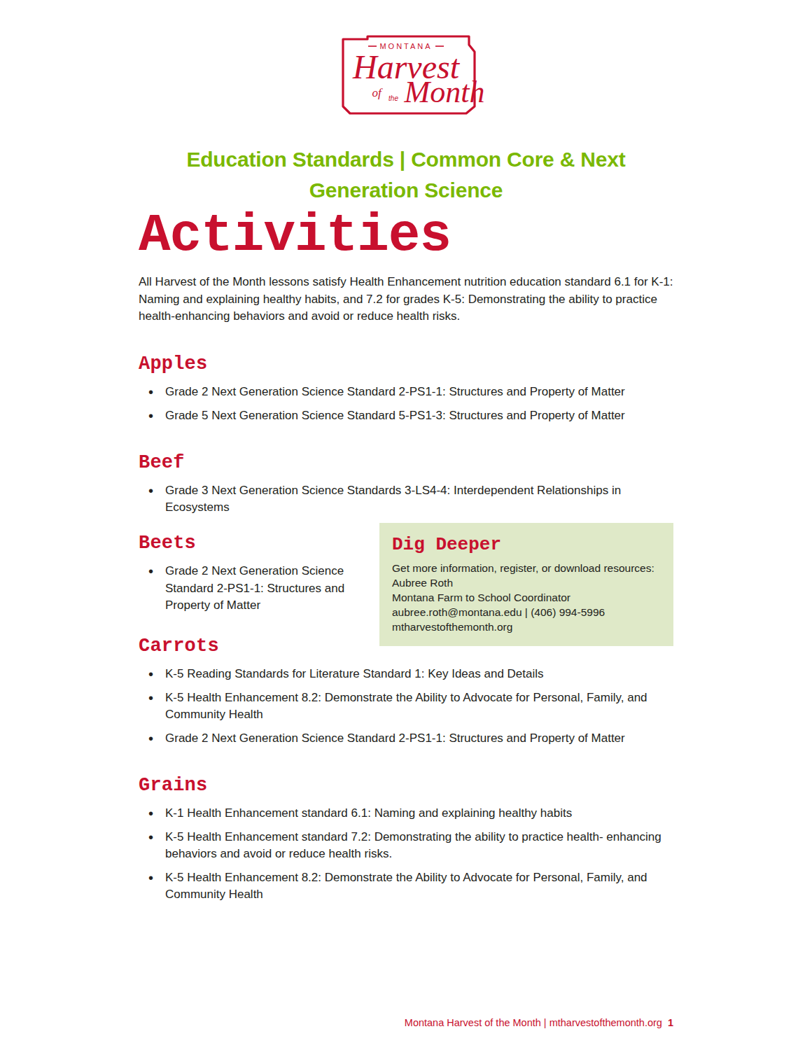Montana Harvest of the Month MONTANA Harvest of the Month
Education Standards | Common Core & Next Generation Science
Activities
All Harvest of the Month lessons satisfy Health Enhancement nutrition education standard 6.1 for K-1: Naming and explaining healthy habits, and 7.2 for grades K-5: Demonstrating the ability to practice health-enhancing behaviors and avoid or reduce health risks.
Apples
Grade 2 Next Generation Science Standard 2-PS1-1: Structures and Property of Matter
Grade 5 Next Generation Science Standard 5-PS1-3: Structures and Property of Matter
Beef
Grade 3 Next Generation Science Standards 3-LS4-4: Interdependent Relationships in Ecosystems
Dig Deeper
Get more information, register, or download resources:
Aubree Roth
Montana Farm to School Coordinator
aubree.roth@montana.edu | (406) 994-5996
mtharvestofthemonth.org
Beets
Grade 2 Next Generation Science Standard 2-PS1-1: Structures and Property of Matter
Carrots
K-5 Reading Standards for Literature Standard 1: Key Ideas and Details
K-5 Health Enhancement 8.2: Demonstrate the Ability to Advocate for Personal, Family, and Community Health
Grade 2 Next Generation Science Standard 2-PS1-1: Structures and Property of Matter
Grains
K-1 Health Enhancement standard 6.1: Naming and explaining healthy habits
K-5 Health Enhancement standard 7.2: Demonstrating the ability to practice health- enhancing behaviors and avoid or reduce health risks.
K-5 Health Enhancement 8.2: Demonstrate the Ability to Advocate for Personal, Family, and Community Health
Montana Harvest of the Month | mtharvestofthemonth.org 1